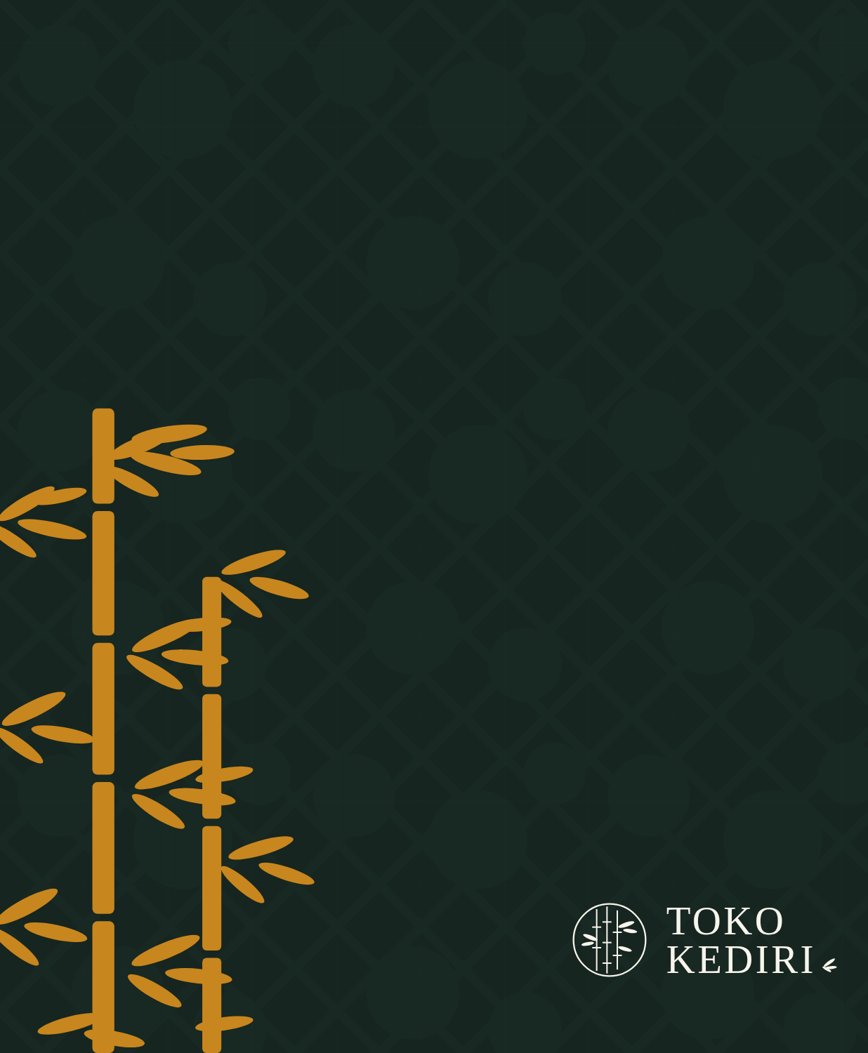Toko Kediri